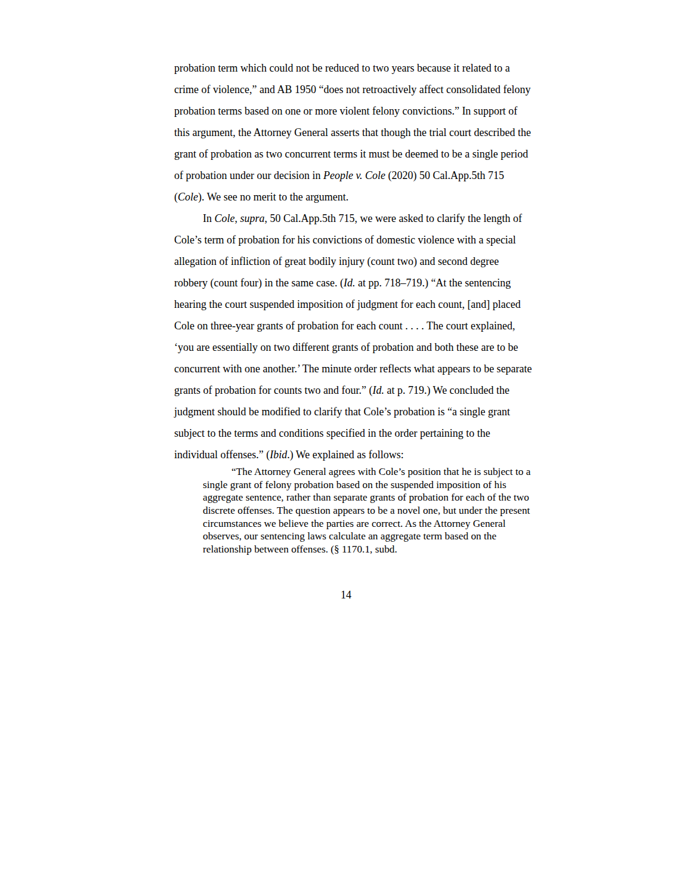probation term which could not be reduced to two years because it related to a crime of violence,” and AB 1950 “does not retroactively affect consolidated felony probation terms based on one or more violent felony convictions.” In support of this argument, the Attorney General asserts that though the trial court described the grant of probation as two concurrent terms it must be deemed to be a single period of probation under our decision in People v. Cole (2020) 50 Cal.App.5th 715 (Cole). We see no merit to the argument.
In Cole, supra, 50 Cal.App.5th 715, we were asked to clarify the length of Cole’s term of probation for his convictions of domestic violence with a special allegation of infliction of great bodily injury (count two) and second degree robbery (count four) in the same case. (Id. at pp. 718–719.) “At the sentencing hearing the court suspended imposition of judgment for each count, [and] placed Cole on three-year grants of probation for each count . . . . The court explained, ‘you are essentially on two different grants of probation and both these are to be concurrent with one another.’ The minute order reflects what appears to be separate grants of probation for counts two and four.” (Id. at p. 719.) We concluded the judgment should be modified to clarify that Cole’s probation is “a single grant subject to the terms and conditions specified in the order pertaining to the individual offenses.” (Ibid.) We explained as follows:
“The Attorney General agrees with Cole’s position that he is subject to a single grant of felony probation based on the suspended imposition of his aggregate sentence, rather than separate grants of probation for each of the two discrete offenses. The question appears to be a novel one, but under the present circumstances we believe the parties are correct. As the Attorney General observes, our sentencing laws calculate an aggregate term based on the relationship between offenses. (§ 1170.1, subd.
14